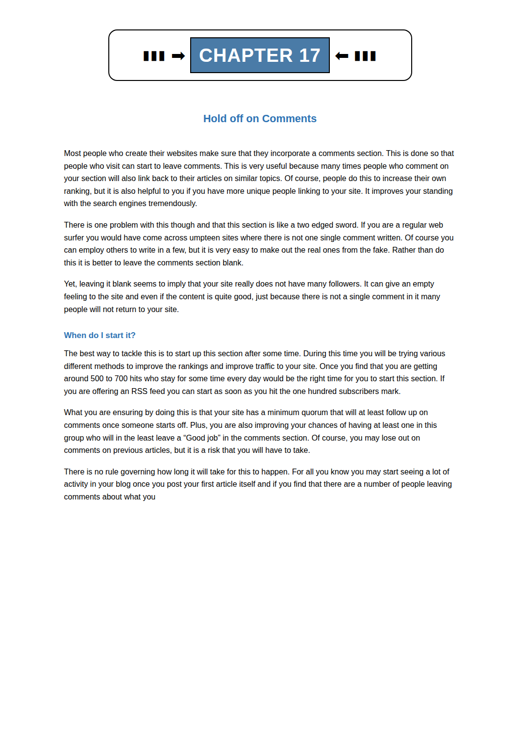▮▮▮➡ CHAPTER 17 ⬅▮▮▮
Hold off on Comments
Most people who create their websites make sure that they incorporate a comments section. This is done so that people who visit can start to leave comments. This is very useful because many times people who comment on your section will also link back to their articles on similar topics. Of course, people do this to increase their own ranking, but it is also helpful to you if you have more unique people linking to your site. It improves your standing with the search engines tremendously.
There is one problem with this though and that this section is like a two edged sword. If you are a regular web surfer you would have come across umpteen sites where there is not one single comment written. Of course you can employ others to write in a few, but it is very easy to make out the real ones from the fake. Rather than do this it is better to leave the comments section blank.
Yet, leaving it blank seems to imply that your site really does not have many followers. It can give an empty feeling to the site and even if the content is quite good, just because there is not a single comment in it many people will not return to your site.
When do I start it?
The best way to tackle this is to start up this section after some time. During this time you will be trying various different methods to improve the rankings and improve traffic to your site. Once you find that you are getting around 500 to 700 hits who stay for some time every day would be the right time for you to start this section. If you are offering an RSS feed you can start as soon as you hit the one hundred subscribers mark.
What you are ensuring by doing this is that your site has a minimum quorum that will at least follow up on comments once someone starts off. Plus, you are also improving your chances of having at least one in this group who will in the least leave a “Good job” in the comments section. Of course, you may lose out on comments on previous articles, but it is a risk that you will have to take.
There is no rule governing how long it will take for this to happen. For all you know you may start seeing a lot of activity in your blog once you post your first article itself and if you find that there are a number of people leaving comments about what you